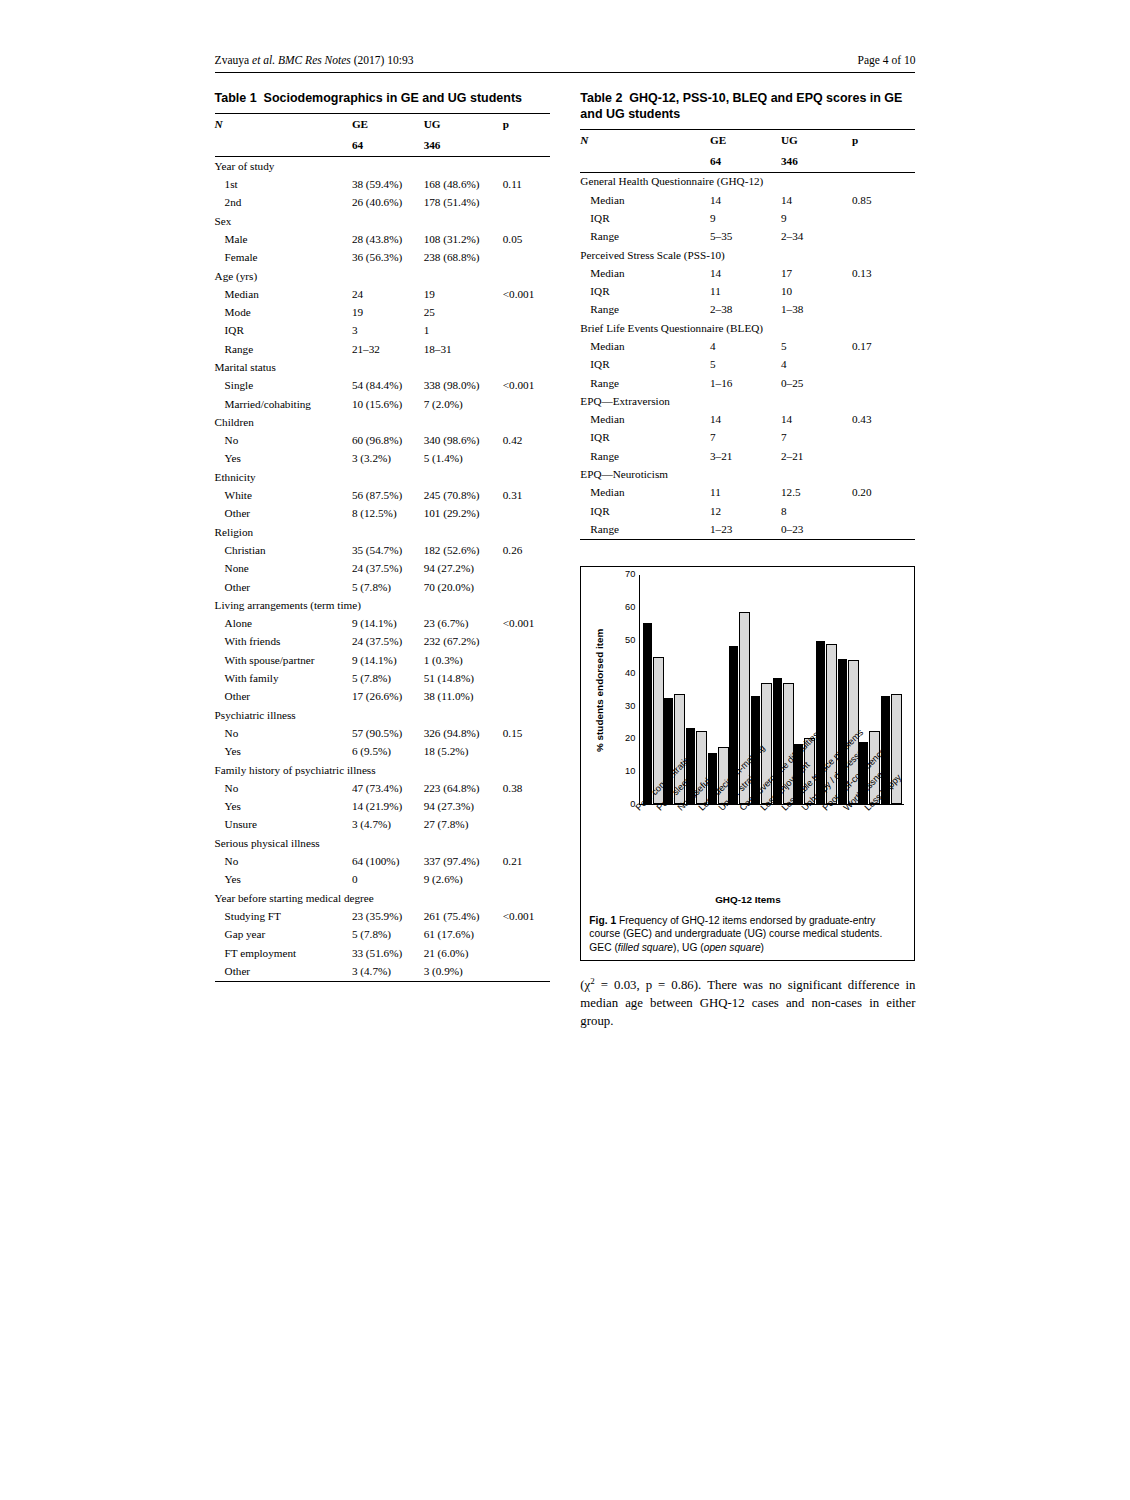Zvauya et al. BMC Res Notes (2017) 10:93
Page 4 of 10
Table 1 Sociodemographics in GE and UG students
| N | GE | UG | p |
| --- | --- | --- | --- |
| | 64 | 346 | |
| Year of study |
| 1st | 38 (59.4%) | 168 (48.6%) | 0.11 |
| 2nd | 26 (40.6%) | 178 (51.4%) | |
| Sex |
| Male | 28 (43.8%) | 108 (31.2%) | 0.05 |
| Female | 36 (56.3%) | 238 (68.8%) | |
| Age (yrs) |
| Median | 24 | 19 | <0.001 |
| Mode | 19 | 25 | |
| IQR | 3 | 1 | |
| Range | 21–32 | 18–31 | |
| Marital status |
| Single | 54 (84.4%) | 338 (98.0%) | <0.001 |
| Married/cohabiting | 10 (15.6%) | 7 (2.0%) | |
| Children |
| No | 60 (96.8%) | 340 (98.6%) | 0.42 |
| Yes | 3 (3.2%) | 5 (1.4%) | |
| Ethnicity |
| White | 56 (87.5%) | 245 (70.8%) | 0.31 |
| Other | 8 (12.5%) | 101 (29.2%) | |
| Religion |
| Christian | 35 (54.7%) | 182 (52.6%) | 0.26 |
| None | 24 (37.5%) | 94 (27.2%) | |
| Other | 5 (7.8%) | 70 (20.0%) | |
| Living arrangements (term time) |
| Alone | 9 (14.1%) | 23 (6.7%) | <0.001 |
| With friends | 24 (37.5%) | 232 (67.2%) | |
| With spouse/partner | 9 (14.1%) | 1 (0.3%) | |
| With family | 5 (7.8%) | 51 (14.8%) | |
| Other | 17 (26.6%) | 38 (11.0%) | |
| Psychiatric illness |
| No | 57 (90.5%) | 326 (94.8%) | 0.15 |
| Yes | 6 (9.5%) | 18 (5.2%) | |
| Family history of psychiatric illness |
| No | 47 (73.4%) | 223 (64.8%) | 0.38 |
| Yes | 14 (21.9%) | 94 (27.3%) | |
| Unsure | 3 (4.7%) | 27 (7.8%) | |
| Serious physical illness |
| No | 64 (100%) | 337 (97.4%) | 0.21 |
| Yes | 0 | 9 (2.6%) | |
| Year before starting medical degree |
| Studying FT | 23 (35.9%) | 261 (75.4%) | <0.001 |
| Gap year | 5 (7.8%) | 61 (17.6%) | |
| FT employment | 33 (51.6%) | 21 (6.0%) | |
| Other | 3 (4.7%) | 3 (0.9%) | |
Table 2 GHQ-12, PSS-10, BLEQ and EPQ scores in GE and UG students
| N | GE | UG | p |
| --- | --- | --- | --- |
| | 64 | 346 | |
| General Health Questionnaire (GHQ-12) |
| Median | 14 | 14 | 0.85 |
| IQR | 9 | 9 | |
| Range | 5–35 | 2–34 | |
| Perceived Stress Scale (PSS-10) |
| Median | 14 | 17 | 0.13 |
| IQR | 11 | 10 | |
| Range | 2–38 | 1–38 | |
| Brief Life Events Questionnaire (BLEQ) |
| Median | 4 | 5 | 0.17 |
| IQR | 5 | 4 | |
| Range | 1–16 | 0–25 | |
| EPQ—Extraversion |
| Median | 14 | 14 | 0.43 |
| IQR | 7 | 7 | |
| Range | 3–21 | 2–21 | |
| EPQ—Neuroticism |
| Median | 11 | 12.5 | 0.20 |
| IQR | 12 | 8 | |
| Range | 1–23 | 0–23 | |
% students endorsed item
0
10
20
30
40
50
60
70
Poor concentration Poor sleep Not useful Less decision-making Under strain Can't overcome difficulties Less enjoyment Less able to face problems Unhappy / depressed Poor self-confidence Worthlessness Less happy
GHQ-12 Items
Fig. 1 Frequency of GHQ-12 items endorsed by graduate-entry course (GEC) and undergraduate (UG) course medical students. GEC (filled square), UG (open square)
(χ2 = 0.03, p = 0.86). There was no significant difference in median age between GHQ-12 cases and non-cases in either group.